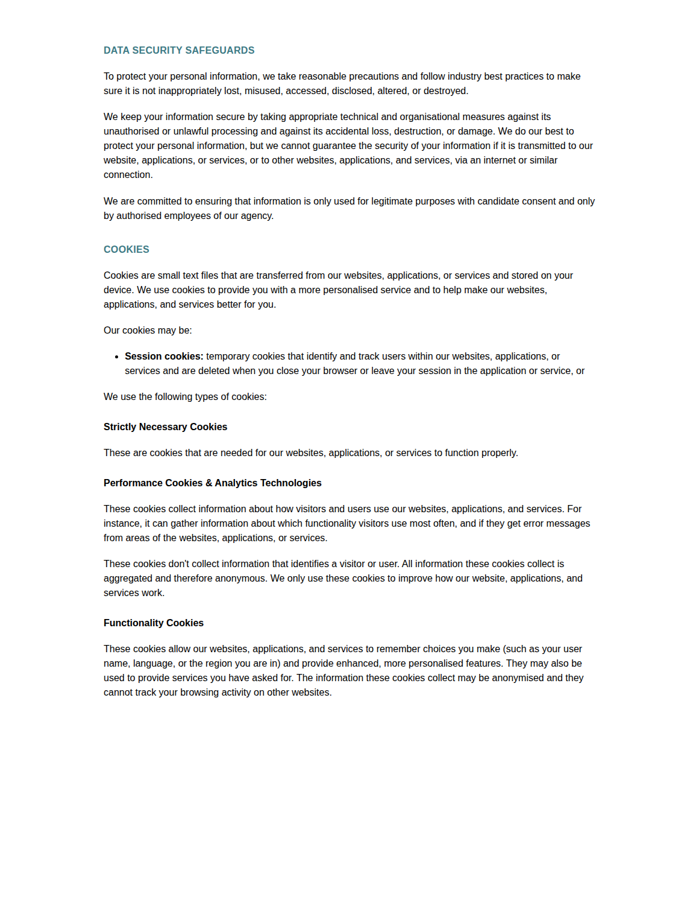Data Security Safeguards
To protect your personal information, we take reasonable precautions and follow industry best practices to make sure it is not inappropriately lost, misused, accessed, disclosed, altered, or destroyed.
We keep your information secure by taking appropriate technical and organisational measures against its unauthorised or unlawful processing and against its accidental loss, destruction, or damage. We do our best to protect your personal information, but we cannot guarantee the security of your information if it is transmitted to our website, applications, or services, or to other websites, applications, and services, via an internet or similar connection.
We are committed to ensuring that information is only used for legitimate purposes with candidate consent and only by authorised employees of our agency.
Cookies
Cookies are small text files that are transferred from our websites, applications, or services and stored on your device. We use cookies to provide you with a more personalised service and to help make our websites, applications, and services better for you.
Our cookies may be:
Session cookies: temporary cookies that identify and track users within our websites, applications, or services and are deleted when you close your browser or leave your session in the application or service, or
We use the following types of cookies:
Strictly Necessary Cookies
These are cookies that are needed for our websites, applications, or services to function properly.
Performance Cookies & Analytics Technologies
These cookies collect information about how visitors and users use our websites, applications, and services. For instance, it can gather information about which functionality visitors use most often, and if they get error messages from areas of the websites, applications, or services.
These cookies don't collect information that identifies a visitor or user. All information these cookies collect is aggregated and therefore anonymous. We only use these cookies to improve how our website, applications, and services work.
Functionality Cookies
These cookies allow our websites, applications, and services to remember choices you make (such as your user name, language, or the region you are in) and provide enhanced, more personalised features. They may also be used to provide services you have asked for. The information these cookies collect may be anonymised and they cannot track your browsing activity on other websites.